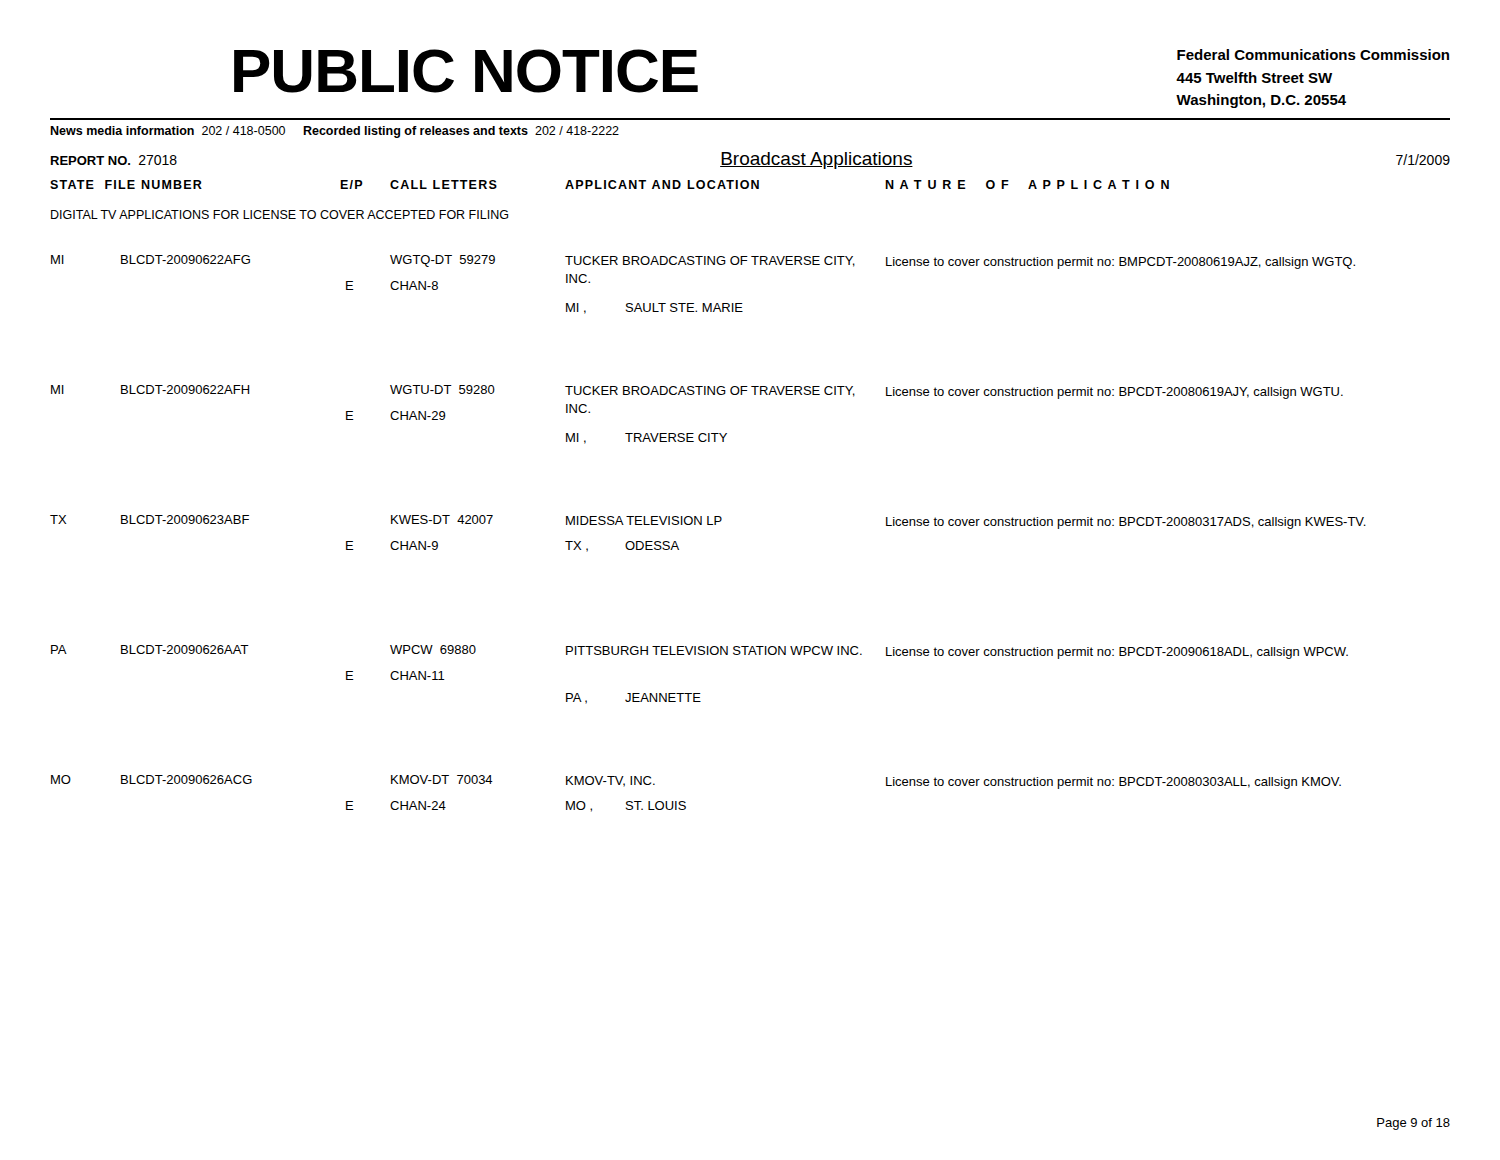PUBLIC NOTICE
Federal Communications Commission
445 Twelfth Street SW
Washington, D.C. 20554
News media information 202 / 418-0500 Recorded listing of releases and texts 202 / 418-2222
REPORT NO. 27018
Broadcast Applications
7/1/2009
STATE FILE NUMBER E/P CALL LETTERS APPLICANT AND LOCATION N A T U R E O F A P P L I C A T I O N
DIGITAL TV APPLICATIONS FOR LICENSE TO COVER ACCEPTED FOR FILING
MI
BLCDT-20090622AFG
E
WGTQ-DT 59279
CHAN-8
TUCKER BROADCASTING OF TRAVERSE CITY, INC.
MI , SAULT STE. MARIE
License to cover construction permit no: BMPCDT-20080619AJZ, callsign WGTQ.
MI
BLCDT-20090622AFH
E
WGTU-DT 59280
CHAN-29
TUCKER BROADCASTING OF TRAVERSE CITY, INC.
MI , TRAVERSE CITY
License to cover construction permit no: BPCDT-20080619AJY, callsign WGTU.
TX
BLCDT-20090623ABF
E
KWES-DT 42007
CHAN-9
MIDESSA TELEVISION LP
TX , ODESSA
License to cover construction permit no: BPCDT-20080317ADS, callsign KWES-TV.
PA
BLCDT-20090626AAT
E
WPCW 69880
CHAN-11
PITTSBURGH TELEVISION STATION WPCW INC.
PA , JEANNETTE
License to cover construction permit no: BPCDT-20090618ADL, callsign WPCW.
MO
BLCDT-20090626ACG
E
KMOV-DT 70034
CHAN-24
KMOV-TV, INC.
MO , ST. LOUIS
License to cover construction permit no: BPCDT-20080303ALL, callsign KMOV.
Page 9 of 18